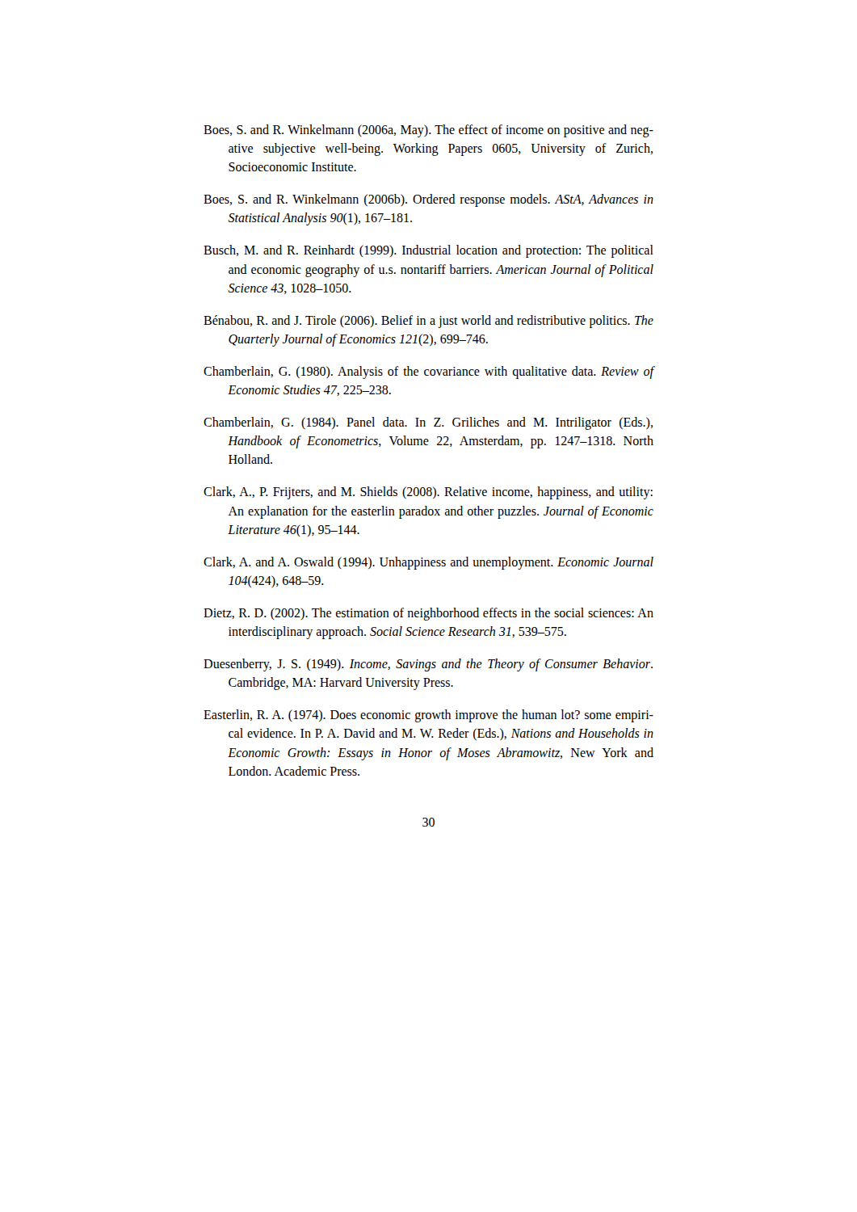Boes, S. and R. Winkelmann (2006a, May). The effect of income on positive and negative subjective well-being. Working Papers 0605, University of Zurich, Socioeconomic Institute.
Boes, S. and R. Winkelmann (2006b). Ordered response models. AStA, Advances in Statistical Analysis 90(1), 167–181.
Busch, M. and R. Reinhardt (1999). Industrial location and protection: The political and economic geography of u.s. nontariff barriers. American Journal of Political Science 43, 1028–1050.
Bénabou, R. and J. Tirole (2006). Belief in a just world and redistributive politics. The Quarterly Journal of Economics 121(2), 699–746.
Chamberlain, G. (1980). Analysis of the covariance with qualitative data. Review of Economic Studies 47, 225–238.
Chamberlain, G. (1984). Panel data. In Z. Griliches and M. Intriligator (Eds.), Handbook of Econometrics, Volume 22, Amsterdam, pp. 1247–1318. North Holland.
Clark, A., P. Frijters, and M. Shields (2008). Relative income, happiness, and utility: An explanation for the easterlin paradox and other puzzles. Journal of Economic Literature 46(1), 95–144.
Clark, A. and A. Oswald (1994). Unhappiness and unemployment. Economic Journal 104(424), 648–59.
Dietz, R. D. (2002). The estimation of neighborhood effects in the social sciences: An interdisciplinary approach. Social Science Research 31, 539–575.
Duesenberry, J. S. (1949). Income, Savings and the Theory of Consumer Behavior. Cambridge, MA: Harvard University Press.
Easterlin, R. A. (1974). Does economic growth improve the human lot? some empirical evidence. In P. A. David and M. W. Reder (Eds.), Nations and Households in Economic Growth: Essays in Honor of Moses Abramowitz, New York and London. Academic Press.
30